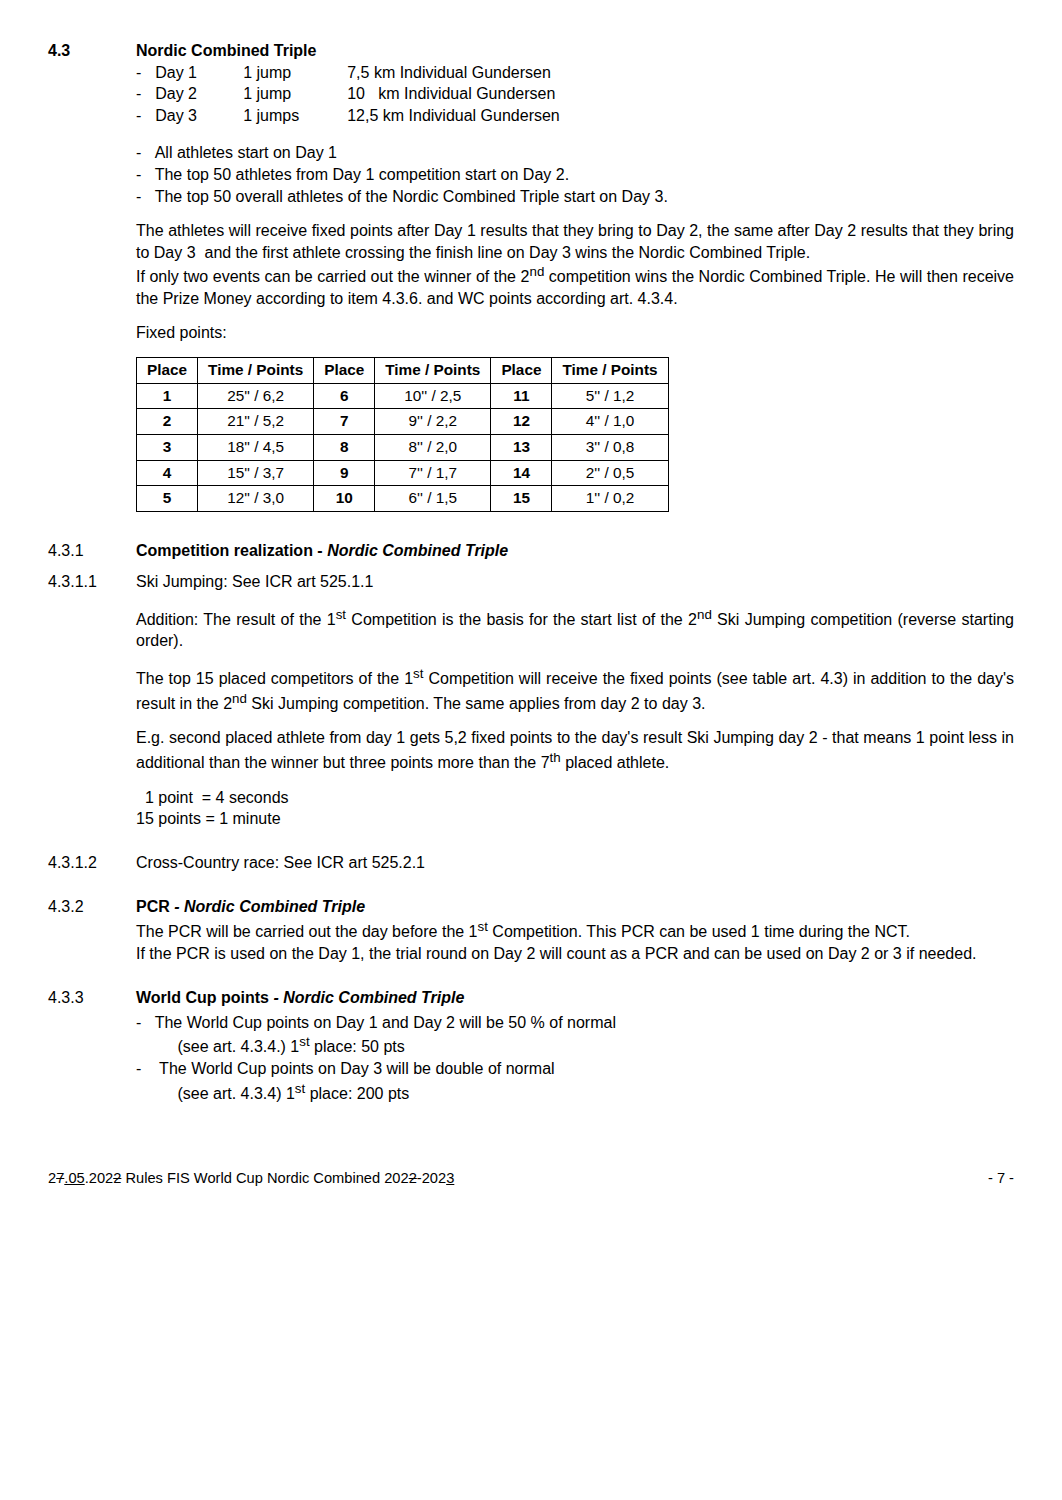4.3
Nordic Combined Triple
-Day 11 jump 7,5 km Individual Gundersen
-Day 21 jump 10 km Individual Gundersen
-Day 31 jumps 12,5 km Individual Gundersen
- All athletes start on Day 1
- The top 50 athletes from Day 1 competition start on Day 2.
- The top 50 overall athletes of the Nordic Combined Triple start on Day 3.
The athletes will receive fixed points after Day 1 results that they bring to Day 2, the same after Day 2 results that they bring to Day 3 and the first athlete crossing the finish line on Day 3 wins the Nordic Combined Triple.
If only two events can be carried out the winner of the 2nd competition wins the Nordic Combined Triple. He will then receive the Prize Money according to item 4.3.6. and WC points according art. 4.3.4.
Fixed points:
| Place | Time / Points | Place | Time / Points | Place | Time / Points |
| --- | --- | --- | --- | --- | --- |
| 1 | 25'' / 6,2 | 6 | 10'' / 2,5 | 11 | 5'' / 1,2 |
| 2 | 21'' / 5,2 | 7 | 9'' / 2,2 | 12 | 4'' / 1,0 |
| 3 | 18'' / 4,5 | 8 | 8'' / 2,0 | 13 | 3'' / 0,8 |
| 4 | 15'' / 3,7 | 9 | 7'' / 1,7 | 14 | 2'' / 0,5 |
| 5 | 12'' / 3,0 | 10 | 6'' / 1,5 | 15 | 1'' / 0,2 |
4.3.1
Competition realization - Nordic Combined Triple
4.3.1.1
Ski Jumping: See ICR art 525.1.1
Addition: The result of the 1st Competition is the basis for the start list of the 2nd Ski Jumping competition (reverse starting order).
The top 15 placed competitors of the 1st Competition will receive the fixed points (see table art. 4.3) in addition to the day's result in the 2nd Ski Jumping competition. The same applies from day 2 to day 3.
E.g. second placed athlete from day 1 gets 5,2 fixed points to the day's result Ski Jumping day 2 - that means 1 point less in additional than the winner but three points more than the 7th placed athlete.
1 point = 4 seconds
15 points = 1 minute
4.3.1.2
Cross-Country race: See ICR art 525.2.1
4.3.2
PCR - Nordic Combined Triple
The PCR will be carried out the day before the 1st Competition. This PCR can be used 1 time during the NCT.
If the PCR is used on the Day 1, the trial round on Day 2 will count as a PCR and can be used on Day 2 or 3 if needed.
4.3.3
World Cup points - Nordic Combined Triple
- The World Cup points on Day 1 and Day 2 will be 50 % of normal
(see art. 4.3.4.) 1st place: 50 pts
- The World Cup points on Day 3 will be double of normal
(see art. 4.3.4) 1st place: 200 pts
27.05.2022 Rules FIS World Cup Nordic Combined 2022-2023
- 7 -